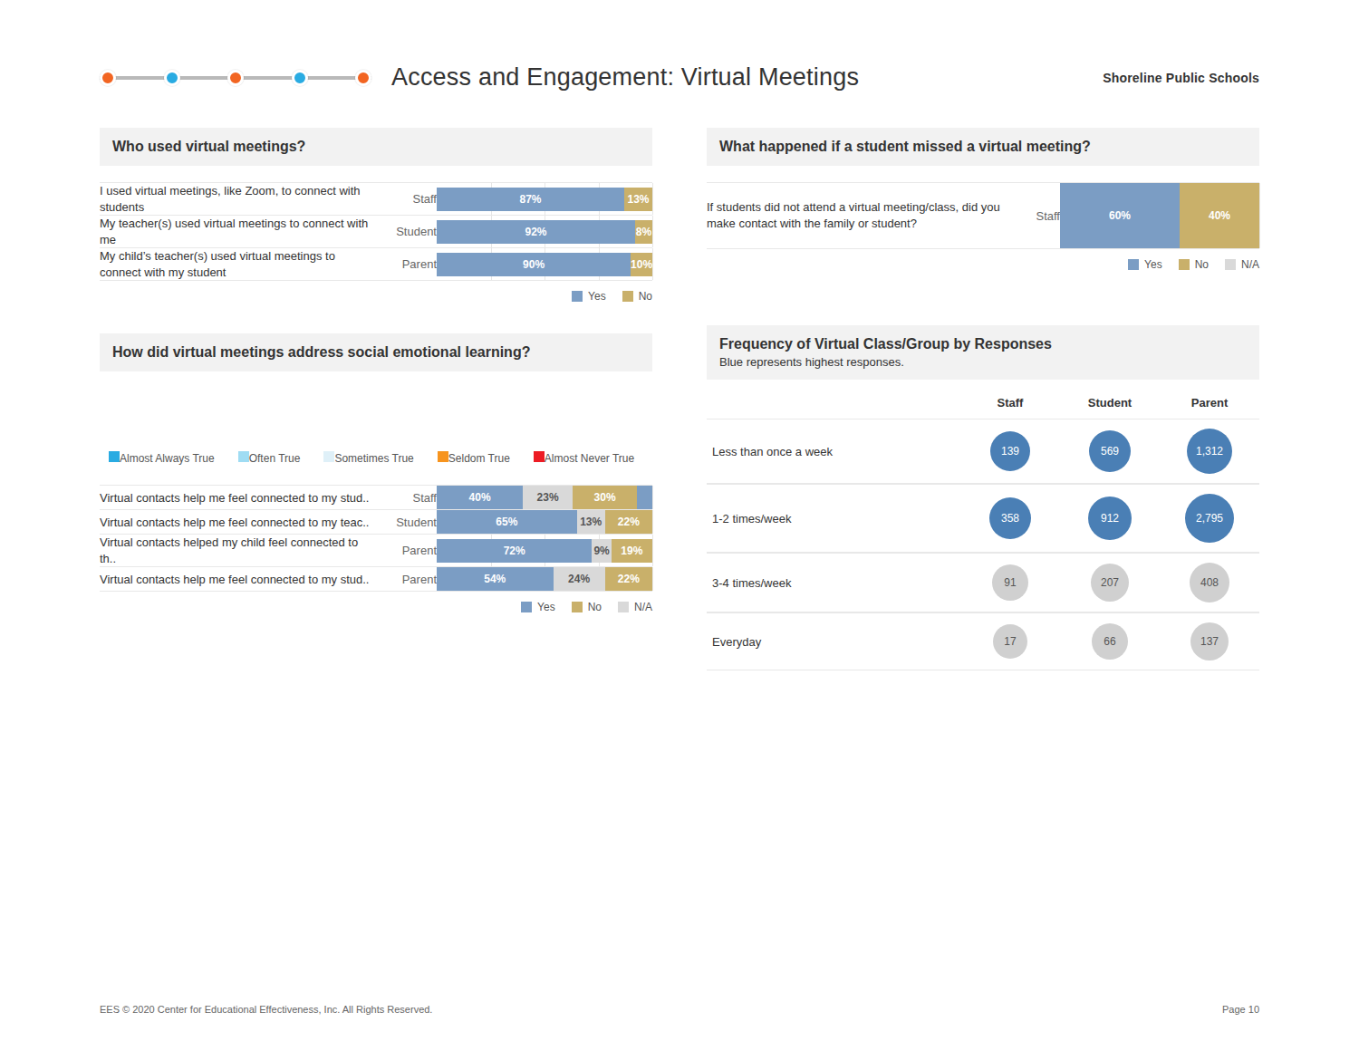Access and Engagement: Virtual Meetings
Shoreline Public Schools
Who used virtual meetings?
| I used virtual meetings, like Zoom, to connect with students | Staff | 87% 13% |
| My teacher(s) used virtual meetings to connect with me | Student | 92% 8% |
| My child’s teacher(s) used virtual meetings to connect with my student | Parent | 90% 10% |
Yes No
How did virtual meetings address social emotional learning?
Almost Always True Often True Sometimes True Seldom True Almost Never True
| Virtual contacts help me feel connected to my stud.. | Staff | 40% 23% 30% |
| Virtual contacts help me feel connected to my teac.. | Student | 65% 13% 22% |
| Virtual contacts helped my child feel connected to th.. | Parent | 72% 9% 19% |
| Virtual contacts help me feel connected to my stud.. | Parent | 54% 24% 22% |
Yes No N/A
What happened if a student missed a virtual meeting?
| If students did not attend a virtual meeting/class, did you make contact with the family or student? | Staff | 60% 40% |
Yes No N/A
Frequency of Virtual Class/Group by Responses Blue represents highest responses.
| | Staff | Student | Parent |
| --- | --- | --- | --- |
| Less than once a week | 139 | 569 | 1,312 |
| 1-2 times/week | 358 | 912 | 2,795 |
| 3-4 times/week | 91 | 207 | 408 |
| Everyday | 17 | 66 | 137 |
EES © 2020 Center for Educational Effectiveness, Inc. All Rights Reserved.
Page 10